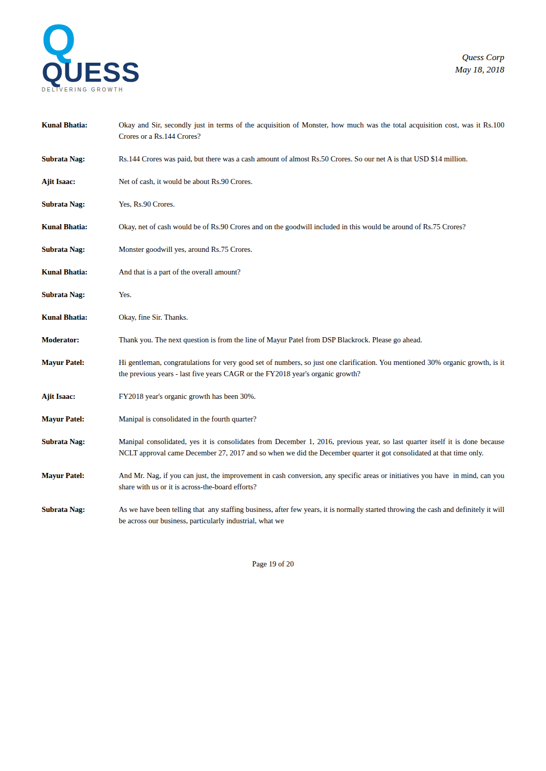Q
QUESS
DELIVERING GROWTH
Quess Corp
May 18, 2018
| Kunal Bhatia: | Okay and Sir, secondly just in terms of the acquisition of Monster, how much was the total acquisition cost, was it Rs.100 Crores or a Rs.144 Crores? |
| Subrata Nag: | Rs.144 Crores was paid, but there was a cash amount of almost Rs.50 Crores. So our net A is that USD $14 million. |
| Ajit Isaac: | Net of cash, it would be about Rs.90 Crores. |
| Subrata Nag: | Yes, Rs.90 Crores. |
| Kunal Bhatia: | Okay, net of cash would be of Rs.90 Crores and on the goodwill included in this would be around of Rs.75 Crores? |
| Subrata Nag: | Monster goodwill yes, around Rs.75 Crores. |
| Kunal Bhatia: | And that is a part of the overall amount? |
| Subrata Nag: | Yes. |
| Kunal Bhatia: | Okay, fine Sir. Thanks. |
| Moderator: | Thank you. The next question is from the line of Mayur Patel from DSP Blackrock. Please go ahead. |
| Mayur Patel: | Hi gentleman, congratulations for very good set of numbers, so just one clarification. You mentioned 30% organic growth, is it the previous years - last five years CAGR or the FY2018 year's organic growth? |
| Ajit Isaac: | FY2018 year's organic growth has been 30%. |
| Mayur Patel: | Manipal is consolidated in the fourth quarter? |
| Subrata Nag: | Manipal consolidated, yes it is consolidates from December 1, 2016, previous year, so last quarter itself it is done because NCLT approval came December 27, 2017 and so when we did the December quarter it got consolidated at that time only. |
| Mayur Patel: | And Mr. Nag, if you can just, the improvement in cash conversion, any specific areas or initiatives you have in mind, can you share with us or it is across-the-board efforts? |
| Subrata Nag: | As we have been telling that any staffing business, after few years, it is normally started throwing the cash and definitely it will be across our business, particularly industrial, what we |
Page 19 of 20